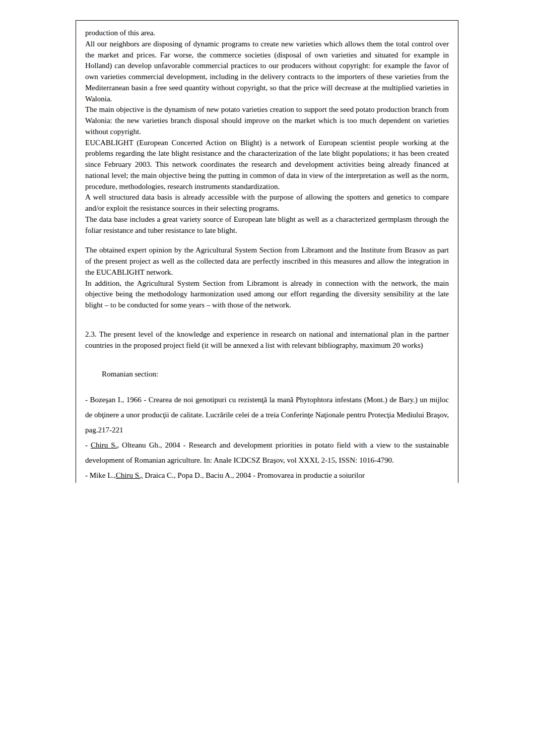production of this area.
All our neighbors are disposing of dynamic programs to create new varieties which allows them the total control over the market and prices. Far worse, the commerce societies (disposal of own varieties and situated for example in Holland) can develop unfavorable commercial practices to our producers without copyright: for example the favor of own varieties commercial development, including in the delivery contracts to the importers of these varieties from the Mediterranean basin a free seed quantity without copyright, so that the price will decrease at the multiplied varieties in Walonia.
The main objective is the dynamism of new potato varieties creation to support the seed potato production branch from Walonia: the new varieties branch disposal should improve on the market which is too much dependent on varieties without copyright.
EUCABLIGHT (European Concerted Action on Blight) is a network of European scientist people working at the problems regarding the late blight resistance and the characterization of the late blight populations; it has been created since February 2003. This network coordinates the research and development activities being already financed at national level; the main objective being the putting in common of data in view of the interpretation as well as the norm, procedure, methodologies, research instruments standardization.
A well structured data basis is already accessible with the purpose of allowing the spotters and genetics to compare and/or exploit the resistance sources in their selecting programs.
The data base includes a great variety source of European late blight as well as a characterized germplasm through the foliar resistance and tuber resistance to late blight.
The obtained expert opinion by the Agricultural System Section from Libramont and the Institute from Brasov as part of the present project as well as the collected data are perfectly inscribed in this measures and allow the integration in the EUCABLIGHT network.
In addition, the Agricultural System Section from Libramont is already in connection with the network, the main objective being the methodology harmonization used among our effort regarding the diversity sensibility at the late blight – to be conducted for some years – with those of the network.
2.3. The present level of the knowledge and experience in research on national and international plan in the partner countries in the proposed project field (it will be annexed a list with relevant bibliography, maximum 20 works)
Romanian section:
- Bozeşan I., 1966 - Crearea de noi genotipuri cu rezistenţă la mană Phytophtora infestans (Mont.) de Bary.) un mijloc de obţinere a unor producţii de calitate. Lucrările celei de a treia Conferinţe Naţionale pentru Protecţia Mediului Braşov, pag.217-221
- Chiru S., Olteanu Gh., 2004 - Research and development priorities in potato field with a view to the sustainable development of Romanian agriculture. In: Anale ICDCSZ Braşov, vol XXXI, 2-15, ISSN: 1016-4790.
- Mike L.,Chiru S., Draica C., Popa D., Baciu A., 2004 - Promovarea in productie a soiurilor